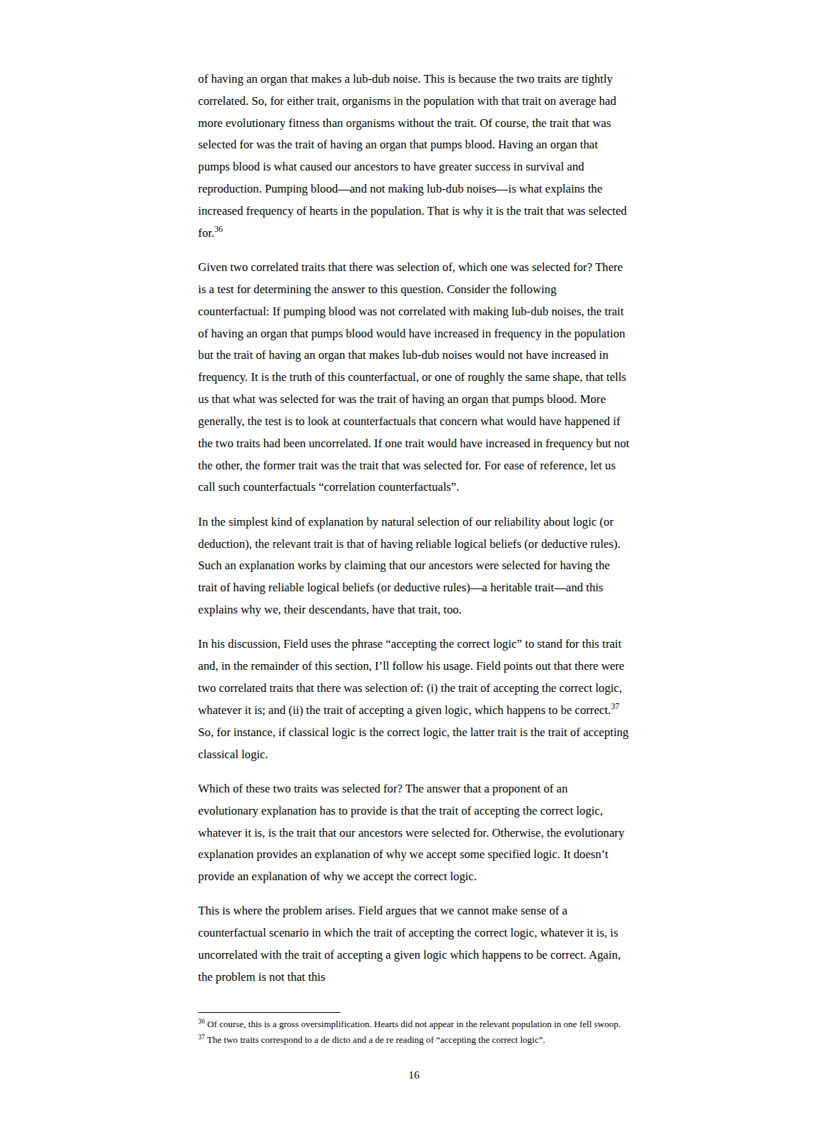of having an organ that makes a lub-dub noise. This is because the two traits are tightly correlated. So, for either trait, organisms in the population with that trait on average had more evolutionary fitness than organisms without the trait. Of course, the trait that was selected for was the trait of having an organ that pumps blood. Having an organ that pumps blood is what caused our ancestors to have greater success in survival and reproduction. Pumping blood—and not making lub-dub noises—is what explains the increased frequency of hearts in the population. That is why it is the trait that was selected for.36
Given two correlated traits that there was selection of, which one was selected for? There is a test for determining the answer to this question. Consider the following counterfactual: If pumping blood was not correlated with making lub-dub noises, the trait of having an organ that pumps blood would have increased in frequency in the population but the trait of having an organ that makes lub-dub noises would not have increased in frequency. It is the truth of this counterfactual, or one of roughly the same shape, that tells us that what was selected for was the trait of having an organ that pumps blood. More generally, the test is to look at counterfactuals that concern what would have happened if the two traits had been uncorrelated. If one trait would have increased in frequency but not the other, the former trait was the trait that was selected for. For ease of reference, let us call such counterfactuals “correlation counterfactuals”.
In the simplest kind of explanation by natural selection of our reliability about logic (or deduction), the relevant trait is that of having reliable logical beliefs (or deductive rules). Such an explanation works by claiming that our ancestors were selected for having the trait of having reliable logical beliefs (or deductive rules)—a heritable trait—and this explains why we, their descendants, have that trait, too.
In his discussion, Field uses the phrase “accepting the correct logic” to stand for this trait and, in the remainder of this section, I’ll follow his usage. Field points out that there were two correlated traits that there was selection of: (i) the trait of accepting the correct logic, whatever it is; and (ii) the trait of accepting a given logic, which happens to be correct.37 So, for instance, if classical logic is the correct logic, the latter trait is the trait of accepting classical logic.
Which of these two traits was selected for? The answer that a proponent of an evolutionary explanation has to provide is that the trait of accepting the correct logic, whatever it is, is the trait that our ancestors were selected for. Otherwise, the evolutionary explanation provides an explanation of why we accept some specified logic. It doesn’t provide an explanation of why we accept the correct logic.
This is where the problem arises. Field argues that we cannot make sense of a counterfactual scenario in which the trait of accepting the correct logic, whatever it is, is uncorrelated with the trait of accepting a given logic which happens to be correct. Again, the problem is not that this
36 Of course, this is a gross oversimplification. Hearts did not appear in the relevant population in one fell swoop.
37 The two traits correspond to a de dicto and a de re reading of “accepting the correct logic”.
16